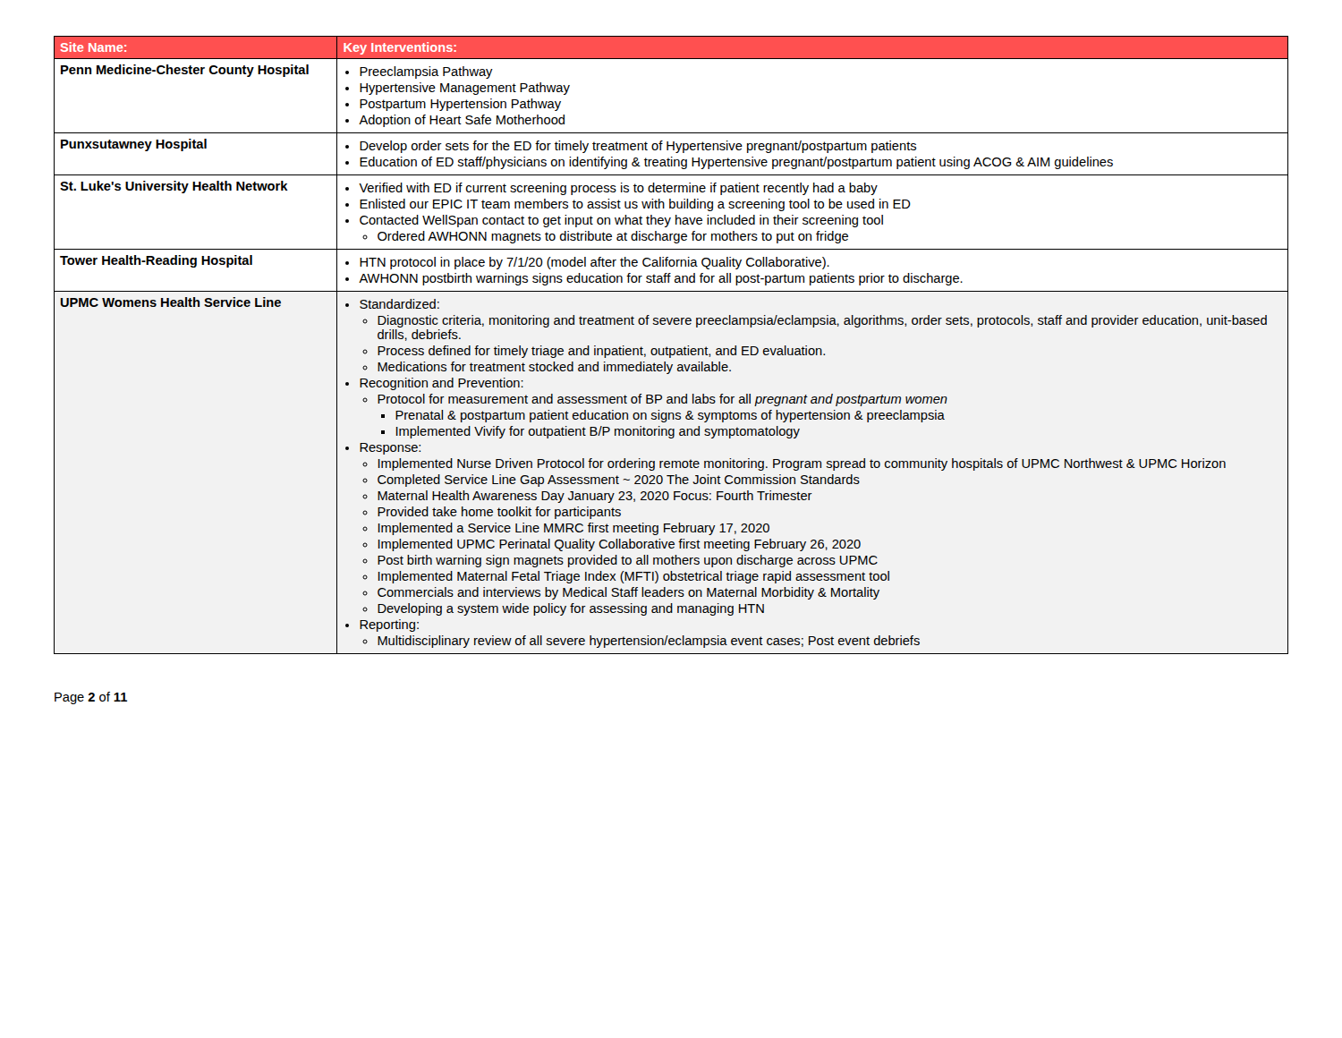| Site Name: | Key Interventions: |
| --- | --- |
| Penn Medicine-Chester County Hospital | Preeclampsia Pathway Hypertensive Management Pathway Postpartum Hypertension Pathway Adoption of Heart Safe Motherhood |
| Punxsutawney Hospital | Develop order sets for the ED for timely treatment of Hypertensive pregnant/postpartum patients Education of ED staff/physicians on identifying & treating Hypertensive pregnant/postpartum patient using ACOG & AIM guidelines |
| St. Luke's University Health Network | Verified with ED if current screening process is to determine if patient recently had a baby Enlisted our EPIC IT team members to assist us with building a screening tool to be used in ED Contacted WellSpan contact to get input on what they have included in their screening tool Ordered AWHONN magnets to distribute at discharge for mothers to put on fridge |
| Tower Health-Reading Hospital | HTN protocol in place by 7/1/20 (model after the California Quality Collaborative). AWHONN postbirth warnings signs education for staff and for all post-partum patients prior to discharge. |
| UPMC Womens Health Service Line | Standardized: Diagnostic criteria, monitoring and treatment of severe preeclampsia/eclampsia, algorithms, order sets, protocols, staff and provider education, unit-based drills, debriefs. Process defined for timely triage and inpatient, outpatient, and ED evaluation. Medications for treatment stocked and immediately available. Recognition and Prevention: Protocol for measurement and assessment of BP and labs for all pregnant and postpartum women Prenatal & postpartum patient education on signs & symptoms of hypertension & preeclampsia Implemented Vivify for outpatient B/P monitoring and symptomatology Response: Implemented Nurse Driven Protocol for ordering remote monitoring. Program spread to community hospitals of UPMC Northwest & UPMC Horizon Completed Service Line Gap Assessment ~ 2020 The Joint Commission Standards Maternal Health Awareness Day January 23, 2020 Focus: Fourth Trimester Provided take home toolkit for participants Implemented a Service Line MMRC first meeting February 17, 2020 Implemented UPMC Perinatal Quality Collaborative first meeting February 26, 2020 Post birth warning sign magnets provided to all mothers upon discharge across UPMC Implemented Maternal Fetal Triage Index (MFTI) obstetrical triage rapid assessment tool Commercials and interviews by Medical Staff leaders on Maternal Morbidity & Mortality Developing a system wide policy for assessing and managing HTN Reporting: Multidisciplinary review of all severe hypertension/eclampsia event cases; Post event debriefs |
Page 2 of 11